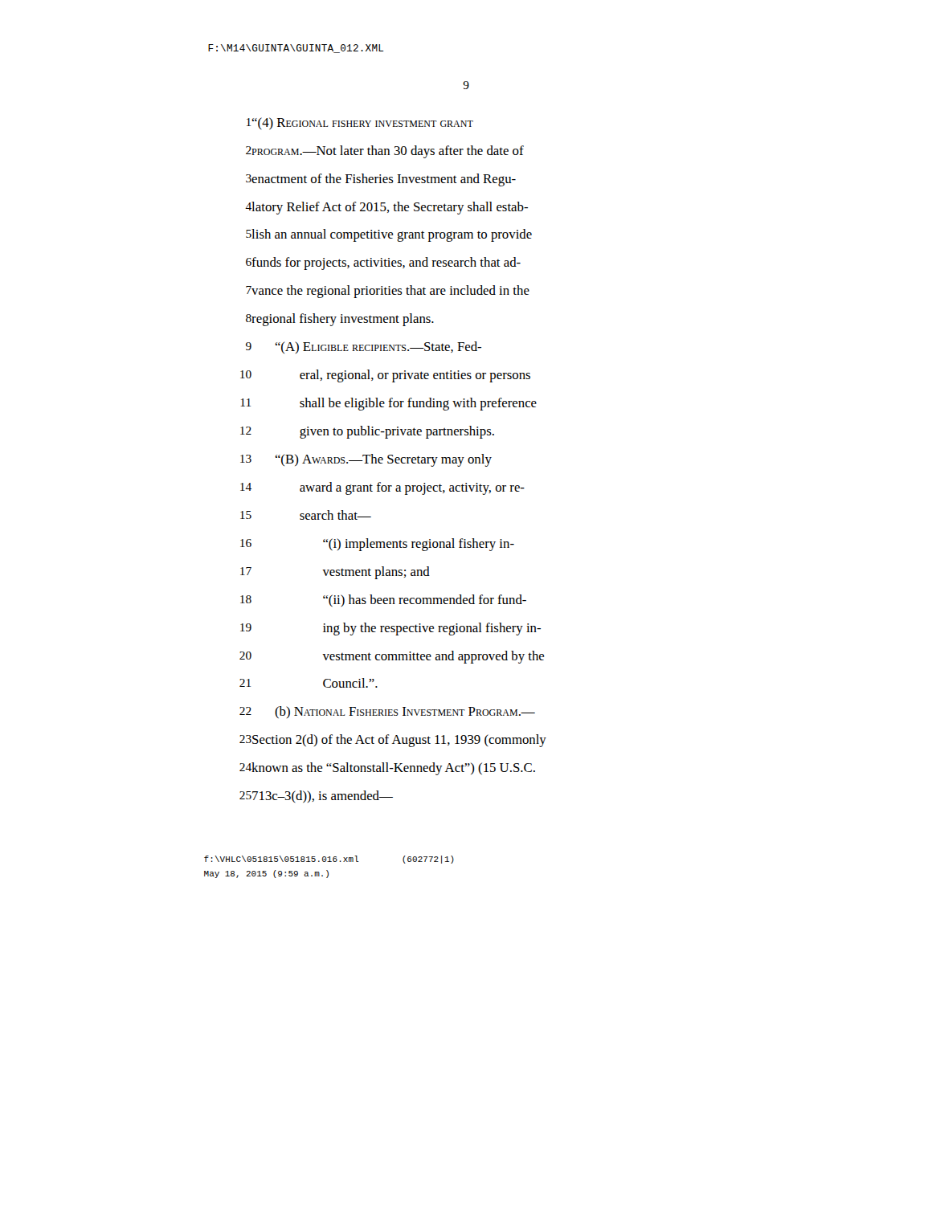F:\M14\GUINTA\GUINTA_012.XML
9
| 1 | “(4) Regional fishery investment grant |
| 2 | program .—Not later than 30 days after the date of |
| 3 | enactment of the Fisheries Investment and Regu- |
| 4 | latory Relief Act of 2015, the Secretary shall estab- |
| 5 | lish an annual competitive grant program to provide |
| 6 | funds for projects, activities, and research that ad- |
| 7 | vance the regional priorities that are included in the |
| 8 | regional fishery investment plans. |
| 9 | “(A) Eligible recipients .—State, Fed- |
| 10 | eral, regional, or private entities or persons |
| 11 | shall be eligible for funding with preference |
| 12 | given to public-private partnerships. |
| 13 | “(B) Awards .—The Secretary may only |
| 14 | award a grant for a project, activity, or re- |
| 15 | search that— |
| 16 | “(i) implements regional fishery in- |
| 17 | vestment plans; and |
| 18 | “(ii) has been recommended for fund- |
| 19 | ing by the respective regional fishery in- |
| 20 | vestment committee and approved by the |
| 21 | Council.”. |
| 22 | (b) National Fisheries Investment Program .— |
| 23 | Section 2(d) of the Act of August 11, 1939 (commonly |
| 24 | known as the “Saltonstall-Kennedy Act”) (15 U.S.C. |
| 25 | 713c–3(d)), is amended— |
f:\VHLC\051815\051815.016.xml(602772|1)
May 18, 2015 (9:59 a.m.)